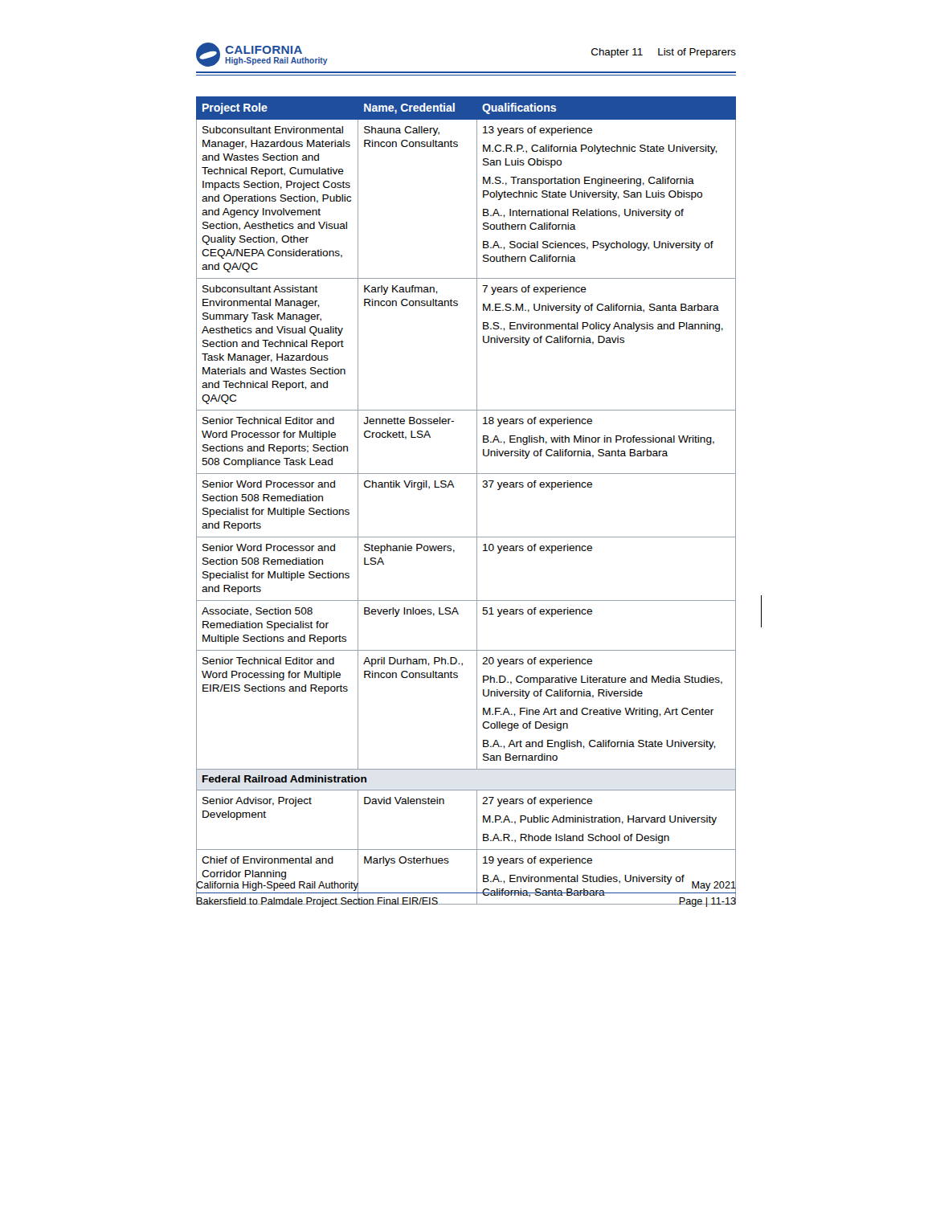CALIFORNIA
High-Speed Rail Authority
Chapter 11 List of Preparers
| Project Role | Name, Credential | Qualifications |
| --- | --- | --- |
| Subconsultant Environmental Manager, Hazardous Materials and Wastes Section and Technical Report, Cumulative Impacts Section, Project Costs and Operations Section, Public and Agency Involvement Section, Aesthetics and Visual Quality Section, Other CEQA/NEPA Considerations, and QA/QC | Shauna Callery, Rincon Consultants | 13 years of experience M.C.R.P., California Polytechnic State University, San Luis Obispo M.S., Transportation Engineering, California Polytechnic State University, San Luis Obispo B.A., International Relations, University of Southern California B.A., Social Sciences, Psychology, University of Southern California |
| Subconsultant Assistant Environmental Manager, Summary Task Manager, Aesthetics and Visual Quality Section and Technical Report Task Manager, Hazardous Materials and Wastes Section and Technical Report, and QA/QC | Karly Kaufman, Rincon Consultants | 7 years of experience M.E.S.M., University of California, Santa Barbara B.S., Environmental Policy Analysis and Planning, University of California, Davis |
| Senior Technical Editor and Word Processor for Multiple Sections and Reports; Section 508 Compliance Task Lead | Jennette Bosseler-Crockett, LSA | 18 years of experience B.A., English, with Minor in Professional Writing, University of California, Santa Barbara |
| Senior Word Processor and Section 508 Remediation Specialist for Multiple Sections and Reports | Chantik Virgil, LSA | 37 years of experience |
| Senior Word Processor and Section 508 Remediation Specialist for Multiple Sections and Reports | Stephanie Powers, LSA | 10 years of experience |
| Associate, Section 508 Remediation Specialist for Multiple Sections and Reports | Beverly Inloes, LSA | 51 years of experience |
| Senior Technical Editor and Word Processing for Multiple EIR/EIS Sections and Reports | April Durham, Ph.D., Rincon Consultants | 20 years of experience Ph.D., Comparative Literature and Media Studies, University of California, Riverside M.F.A., Fine Art and Creative Writing, Art Center College of Design B.A., Art and English, California State University, San Bernardino |
| Federal Railroad Administration |
| Senior Advisor, Project Development | David Valenstein | 27 years of experience M.P.A., Public Administration, Harvard University B.A.R., Rhode Island School of Design |
| Chief of Environmental and Corridor Planning | Marlys Osterhues | 19 years of experience B.A., Environmental Studies, University of California, Santa Barbara |
California High-Speed Rail Authority
May 2021
Bakersfield to Palmdale Project Section Final EIR/EIS
Page | 11-13